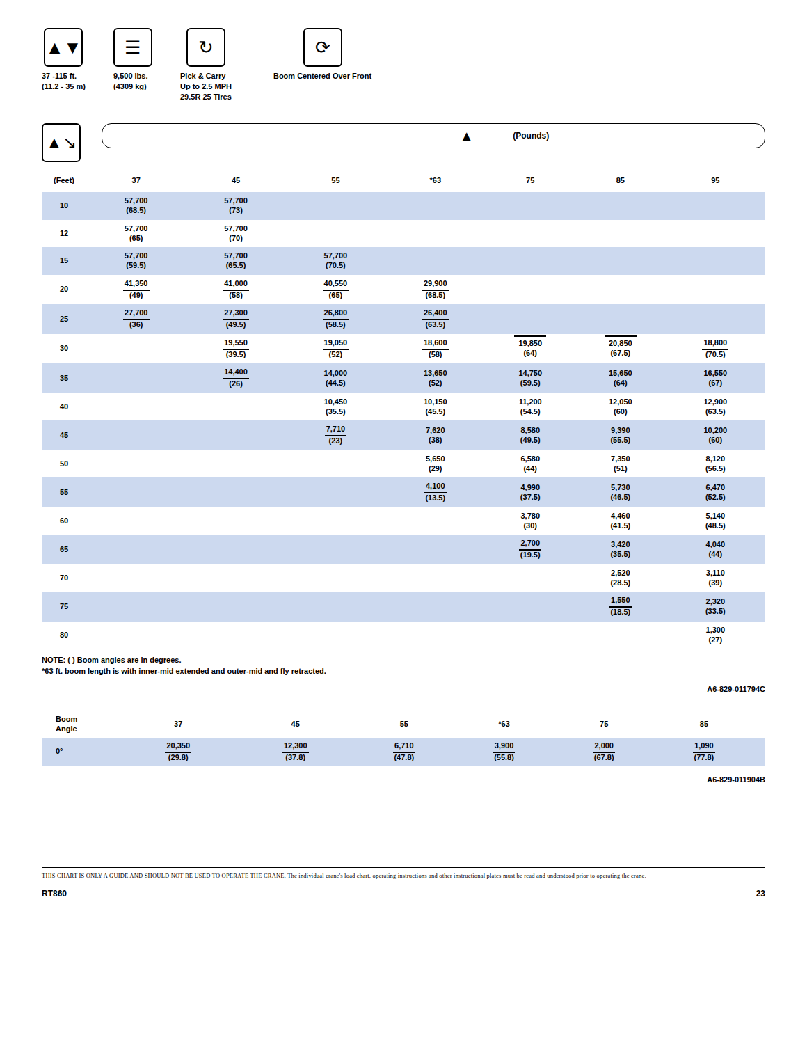▲▼
37 -115 ft.
(11.2 - 35 m)
☰
9,500 lbs.
(4309 kg)
↻
Pick & Carry
Up to 2.5 MPH
29.5R 25 Tires
⟳
Boom Centered Over Front
▲↘
▲ (Pounds)
| (Feet) | 37 | 45 | 55 | *63 | 75 | 85 | 95 |
| --- | --- | --- | --- | --- | --- | --- | --- |
| 10 | 57,700 (68.5) | 57,700 (73) | | | | | |
| 12 | 57,700 (65) | 57,700 (70) | | | | | |
| 15 | 57,700 (59.5) | 57,700 (65.5) | 57,700 (70.5) | | | | |
| 20 | 41,350 (49) | 41,000 (58) | 40,550 (65) | 29,900 (68.5) | | | |
| 25 | 27,700 (36) | 27,300 (49.5) | 26,800 (58.5) | 26,400 (63.5) | | | |
| 30 | | 19,550 (39.5) | 19,050 (52) | 18,600 (58) | 19,850 (64) | 20,850 (67.5) | 18,800 (70.5) |
| 35 | | 14,400 (26) | 14,000 (44.5) | 13,650 (52) | 14,750 (59.5) | 15,650 (64) | 16,550 (67) |
| 40 | | | 10,450 (35.5) | 10,150 (45.5) | 11,200 (54.5) | 12,050 (60) | 12,900 (63.5) |
| 45 | | | 7,710 (23) | 7,620 (38) | 8,580 (49.5) | 9,390 (55.5) | 10,200 (60) |
| 50 | | | | 5,650 (29) | 6,580 (44) | 7,350 (51) | 8,120 (56.5) |
| 55 | | | | 4,100 (13.5) | 4,990 (37.5) | 5,730 (46.5) | 6,470 (52.5) |
| 60 | | | | | 3,780 (30) | 4,460 (41.5) | 5,140 (48.5) |
| 65 | | | | | 2,700 (19.5) | 3,420 (35.5) | 4,040 (44) |
| 70 | | | | | | 2,520 (28.5) | 3,110 (39) |
| 75 | | | | | | 1,550 (18.5) | 2,320 (33.5) |
| 80 | | | | | | | 1,300 (27) |
NOTE: ( ) Boom angles are in degrees.
*63 ft. boom length is with inner-mid extended and outer-mid and fly retracted.
A6-829-011794C
| Boom Angle | 37 | 45 | 55 | *63 | 75 | 85 | |
| --- | --- | --- | --- | --- | --- | --- | --- |
| 0° | 20,350 (29.8) | 12,300 (37.8) | 6,710 (47.8) | 3,900 (55.8) | 2,000 (67.8) | 1,090 (77.8) | |
A6-829-011904B
THIS CHART IS ONLY A GUIDE AND SHOULD NOT BE USED TO OPERATE THE CRANE. The individual crane's load chart, operating instructions and other instructional plates must be read and understood prior to operating the crane.
RT860 23